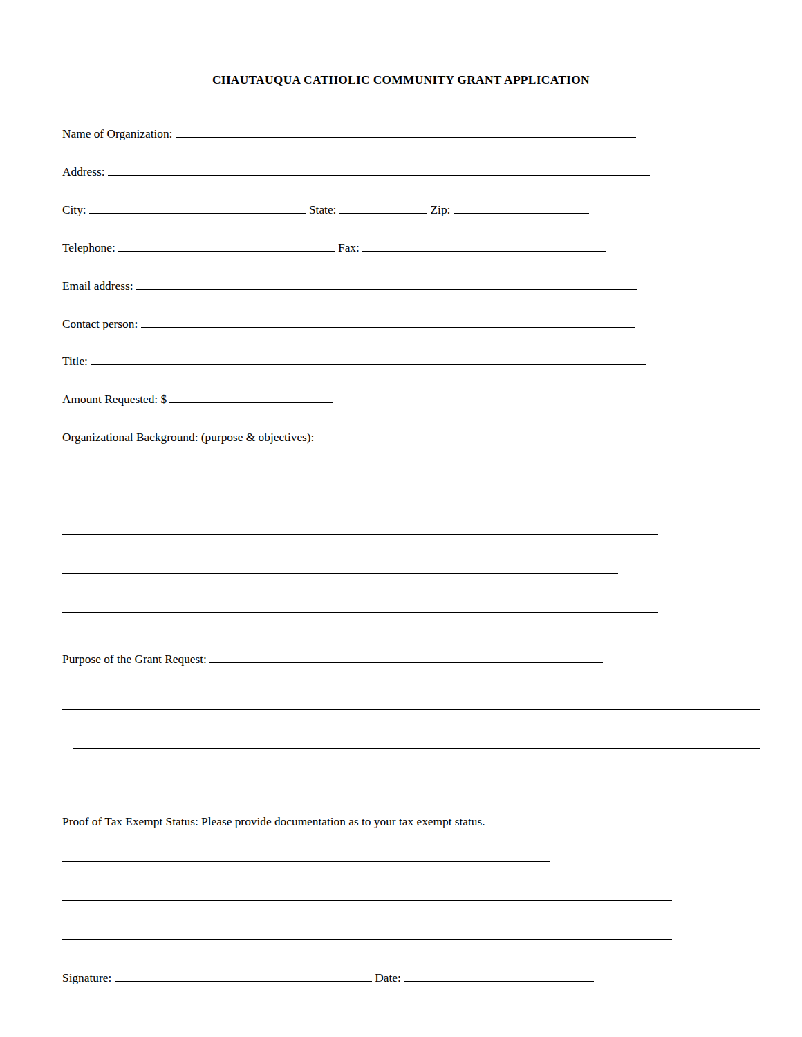CHAUTAUQUA CATHOLIC COMMUNITY GRANT APPLICATION
Name of Organization:
Address:
City: State: Zip:
Telephone: Fax:
Email address:
Contact person:
Title:
Amount Requested: $
Organizational Background: (purpose & objectives):
Purpose of the Grant Request:
Proof of Tax Exempt Status: Please provide documentation as to your tax exempt status.
Signature: Date: